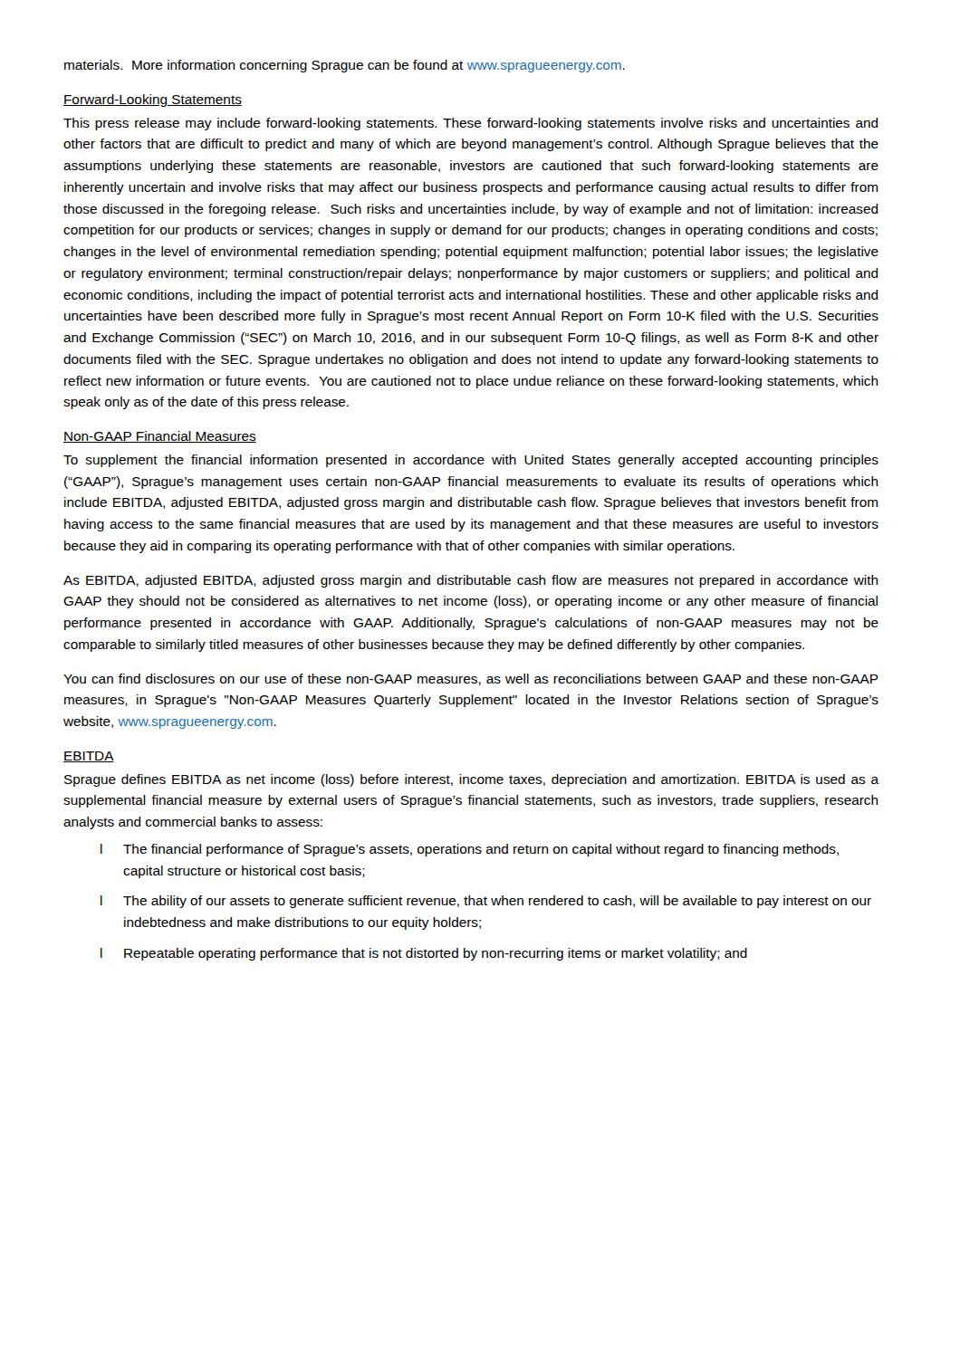materials. More information concerning Sprague can be found at www.spragueenergy.com.
Forward-Looking Statements
This press release may include forward-looking statements. These forward-looking statements involve risks and uncertainties and other factors that are difficult to predict and many of which are beyond management’s control. Although Sprague believes that the assumptions underlying these statements are reasonable, investors are cautioned that such forward-looking statements are inherently uncertain and involve risks that may affect our business prospects and performance causing actual results to differ from those discussed in the foregoing release. Such risks and uncertainties include, by way of example and not of limitation: increased competition for our products or services; changes in supply or demand for our products; changes in operating conditions and costs; changes in the level of environmental remediation spending; potential equipment malfunction; potential labor issues; the legislative or regulatory environment; terminal construction/repair delays; nonperformance by major customers or suppliers; and political and economic conditions, including the impact of potential terrorist acts and international hostilities. These and other applicable risks and uncertainties have been described more fully in Sprague’s most recent Annual Report on Form 10-K filed with the U.S. Securities and Exchange Commission (“SEC”) on March 10, 2016, and in our subsequent Form 10-Q filings, as well as Form 8-K and other documents filed with the SEC. Sprague undertakes no obligation and does not intend to update any forward-looking statements to reflect new information or future events. You are cautioned not to place undue reliance on these forward-looking statements, which speak only as of the date of this press release.
Non-GAAP Financial Measures
To supplement the financial information presented in accordance with United States generally accepted accounting principles (“GAAP”), Sprague’s management uses certain non-GAAP financial measurements to evaluate its results of operations which include EBITDA, adjusted EBITDA, adjusted gross margin and distributable cash flow. Sprague believes that investors benefit from having access to the same financial measures that are used by its management and that these measures are useful to investors because they aid in comparing its operating performance with that of other companies with similar operations.
As EBITDA, adjusted EBITDA, adjusted gross margin and distributable cash flow are measures not prepared in accordance with GAAP they should not be considered as alternatives to net income (loss), or operating income or any other measure of financial performance presented in accordance with GAAP. Additionally, Sprague's calculations of non-GAAP measures may not be comparable to similarly titled measures of other businesses because they may be defined differently by other companies.
You can find disclosures on our use of these non-GAAP measures, as well as reconciliations between GAAP and these non-GAAP measures, in Sprague's "Non-GAAP Measures Quarterly Supplement" located in the Investor Relations section of Sprague’s website, www.spragueenergy.com.
EBITDA
Sprague defines EBITDA as net income (loss) before interest, income taxes, depreciation and amortization. EBITDA is used as a supplemental financial measure by external users of Sprague’s financial statements, such as investors, trade suppliers, research analysts and commercial banks to assess:
The financial performance of Sprague’s assets, operations and return on capital without regard to financing methods, capital structure or historical cost basis;
The ability of our assets to generate sufficient revenue, that when rendered to cash, will be available to pay interest on our indebtedness and make distributions to our equity holders;
Repeatable operating performance that is not distorted by non-recurring items or market volatility; and